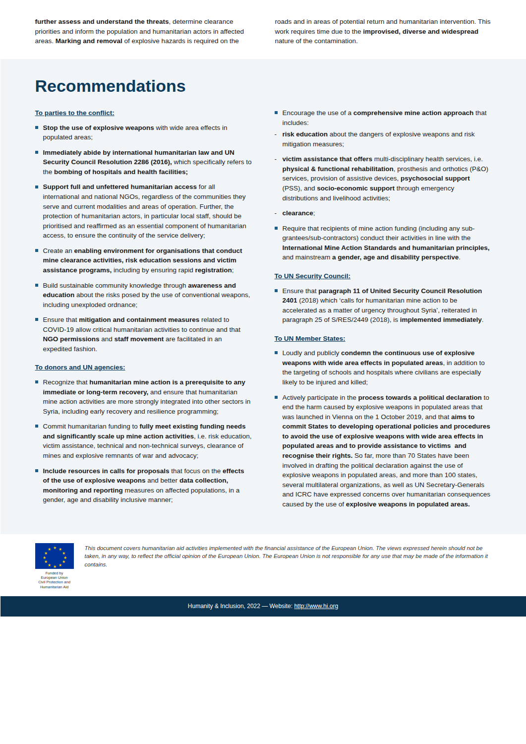further assess and understand the threats, determine clearance priorities and inform the population and humanitarian actors in affected areas. Marking and removal of explosive hazards is required on the roads and in areas of potential return and humanitarian intervention. This work requires time due to the improvised, diverse and widespread nature of the contamination.
Recommendations
To parties to the conflict:
Stop the use of explosive weapons with wide area effects in populated areas;
Immediately abide by international humanitarian law and UN Security Council Resolution 2286 (2016), which specifically refers to the bombing of hospitals and health facilities;
Support full and unfettered humanitarian access for all international and national NGOs, regardless of the communities they serve and current modalities and areas of operation. Further, the protection of humanitarian actors, in particular local staff, should be prioritised and reaffirmed as an essential component of humanitarian access, to ensure the continuity of the service delivery;
Create an enabling environment for organisations that conduct mine clearance activities, risk education sessions and victim assistance programs, including by ensuring rapid registration;
Build sustainable community knowledge through awareness and education about the risks posed by the use of conventional weapons, including unexploded ordnance;
Ensure that mitigation and containment measures related to COVID-19 allow critical humanitarian activities to continue and that NGO permissions and staff movement are facilitated in an expedited fashion.
To donors and UN agencies:
Recognize that humanitarian mine action is a prerequisite to any immediate or long-term recovery, and ensure that humanitarian mine action activities are more strongly integrated into other sectors in Syria, including early recovery and resilience programming;
Commit humanitarian funding to fully meet existing funding needs and significantly scale up mine action activities, i.e. risk education, victim assistance, technical and non-technical surveys, clearance of mines and explosive remnants of war and advocacy;
Include resources in calls for proposals that focus on the effects of the use of explosive weapons and better data collection, monitoring and reporting measures on affected populations, in a gender, age and disability inclusive manner;
Encourage the use of a comprehensive mine action approach that includes:
risk education about the dangers of explosive weapons and risk mitigation measures;
victim assistance that offers multi-disciplinary health services, i.e. physical & functional rehabilitation, prosthesis and orthotics (P&O) services, provision of assistive devices, psychosocial support (PSS), and socio-economic support through emergency distributions and livelihood activities;
clearance;
Require that recipients of mine action funding (including any sub-grantees/sub-contractors) conduct their activities in line with the International Mine Action Standards and humanitarian principles, and mainstream a gender, age and disability perspective.
To UN Security Council:
Ensure that paragraph 11 of United Security Council Resolution 2401 (2018) which ‘calls for humanitarian mine action to be accelerated as a matter of urgency throughout Syria’, reiterated in paragraph 25 of S/RES/2449 (2018), is implemented immediately.
To UN Member States:
Loudly and publicly condemn the continuous use of explosive weapons with wide area effects in populated areas, in addition to the targeting of schools and hospitals where civilians are especially likely to be injured and killed;
Actively participate in the process towards a political declaration to end the harm caused by explosive weapons in populated areas that was launched in Vienna on the 1 October 2019, and that aims to commit States to developing operational policies and procedures to avoid the use of explosive weapons with wide area effects in populated areas and to provide assistance to victims and recognise their rights. So far, more than 70 States have been involved in drafting the political declaration against the use of explosive weapons in populated areas, and more than 100 states, several multilateral organizations, as well as UN Secretary-Generals and ICRC have expressed concerns over humanitarian consequences caused by the use of explosive weapons in populated areas.
★ ★ ★ ★ ★ ★ ★ ★ ★ ★ ★ ★
Funded by
European Union
Civil Protection and
Humanitarian Aid
This document covers humanitarian aid activities implemented with the financial assistance of the European Union. The views expressed herein should not be taken, in any way, to reflect the official opinion of the European Union. The European Union is not responsible for any use that may be made of the information it contains.
Humanity & Inclusion, 2022 — Website: http://www.hi.org